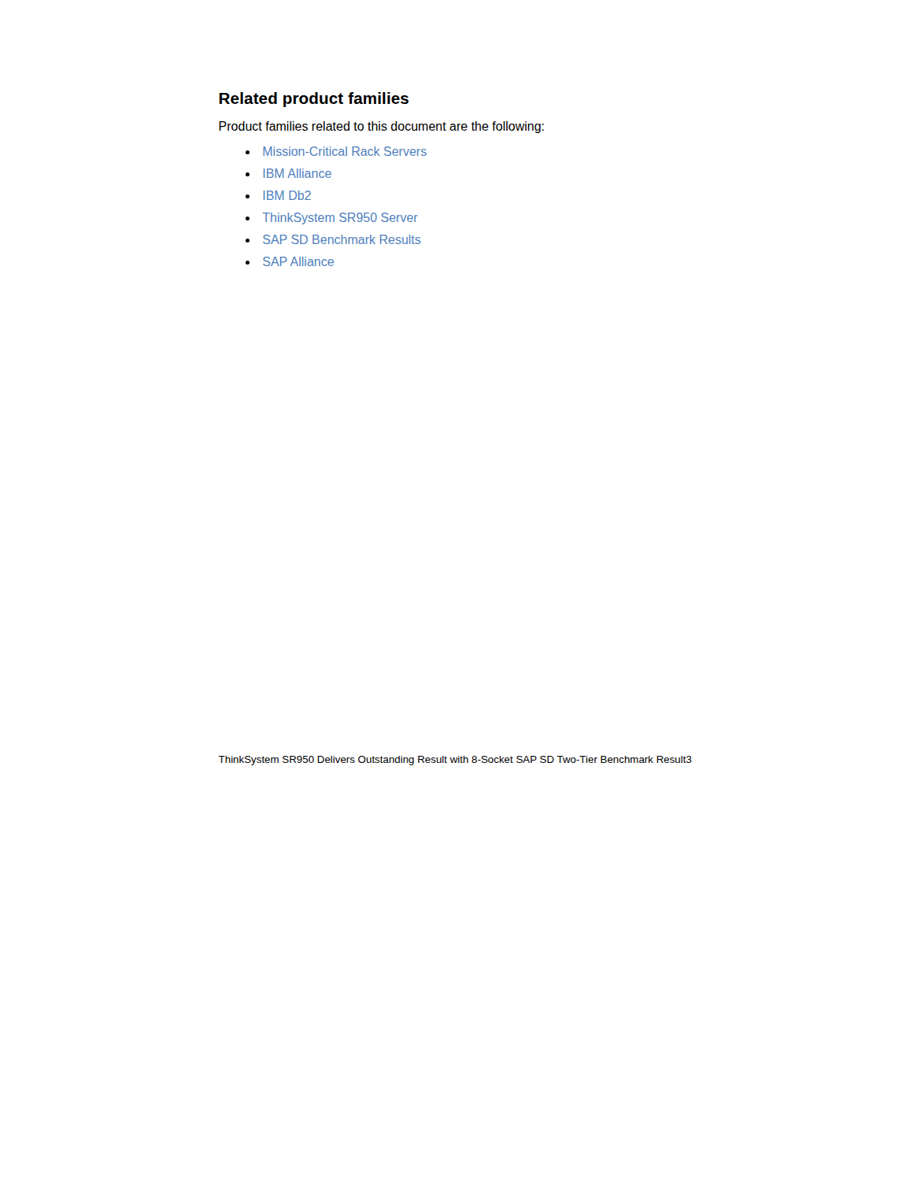Related product families
Product families related to this document are the following:
Mission-Critical Rack Servers
IBM Alliance
IBM Db2
ThinkSystem SR950 Server
SAP SD Benchmark Results
SAP Alliance
ThinkSystem SR950 Delivers Outstanding Result with 8-Socket SAP SD Two-Tier Benchmark Result 3